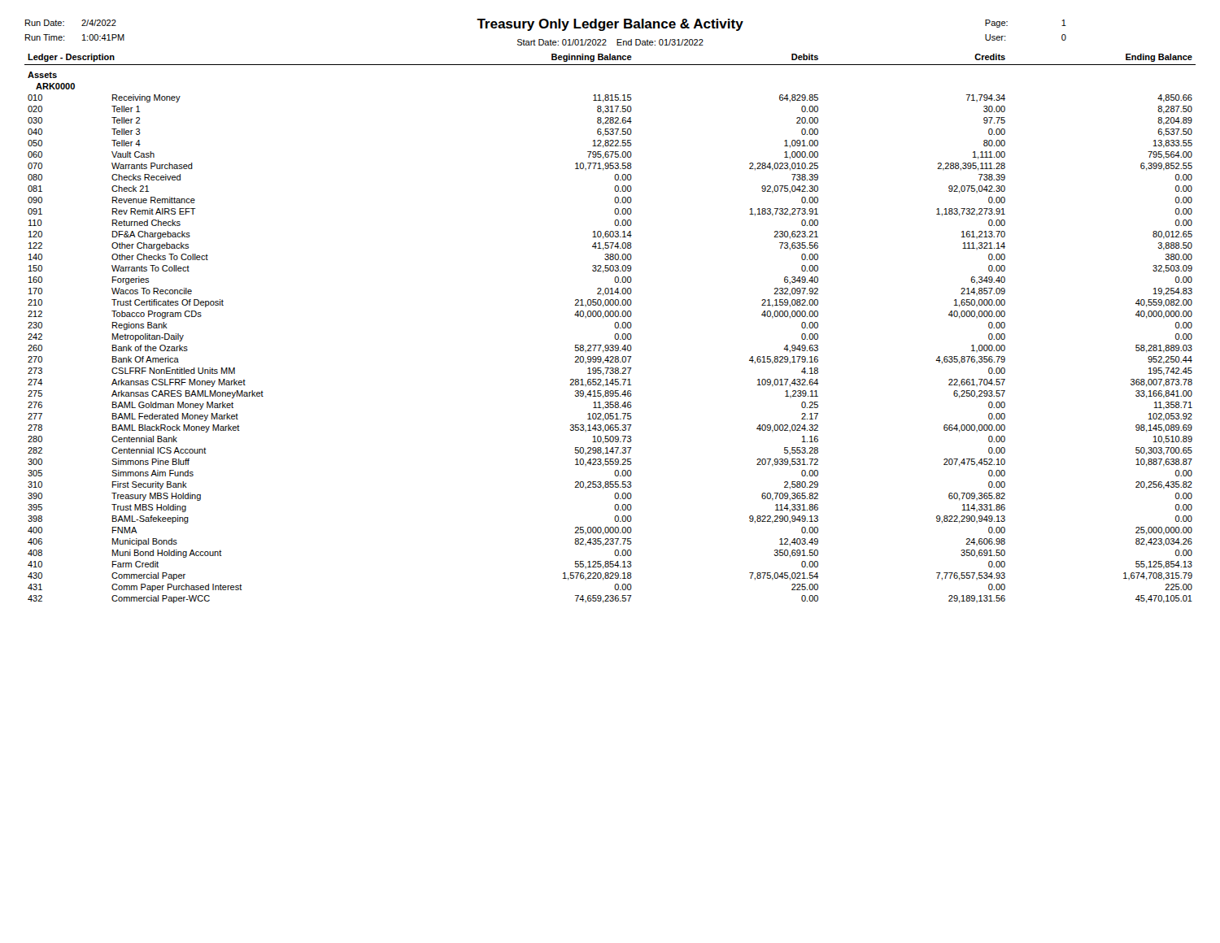Run Date: 2/4/2022
Run Time: 1:00:41PM
Treasury Only Ledger Balance & Activity
Start Date: 01/01/2022 End Date: 01/31/2022
Page: 1
User: 0
| Ledger - Description | Beginning Balance | Debits | Credits | Ending Balance |
| --- | --- | --- | --- | --- |
| Assets |
| ARK0000 |
| 010 | Receiving Money | 11,815.15 | 64,829.85 | 71,794.34 | 4,850.66 |
| 020 | Teller 1 | 8,317.50 | 0.00 | 30.00 | 8,287.50 |
| 030 | Teller 2 | 8,282.64 | 20.00 | 97.75 | 8,204.89 |
| 040 | Teller 3 | 6,537.50 | 0.00 | 0.00 | 6,537.50 |
| 050 | Teller 4 | 12,822.55 | 1,091.00 | 80.00 | 13,833.55 |
| 060 | Vault Cash | 795,675.00 | 1,000.00 | 1,111.00 | 795,564.00 |
| 070 | Warrants Purchased | 10,771,953.58 | 2,284,023,010.25 | 2,288,395,111.28 | 6,399,852.55 |
| 080 | Checks Received | 0.00 | 738.39 | 738.39 | 0.00 |
| 081 | Check 21 | 0.00 | 92,075,042.30 | 92,075,042.30 | 0.00 |
| 090 | Revenue Remittance | 0.00 | 0.00 | 0.00 | 0.00 |
| 091 | Rev Remit AIRS EFT | 0.00 | 1,183,732,273.91 | 1,183,732,273.91 | 0.00 |
| 110 | Returned Checks | 0.00 | 0.00 | 0.00 | 0.00 |
| 120 | DF&A Chargebacks | 10,603.14 | 230,623.21 | 161,213.70 | 80,012.65 |
| 122 | Other Chargebacks | 41,574.08 | 73,635.56 | 111,321.14 | 3,888.50 |
| 140 | Other Checks To Collect | 380.00 | 0.00 | 0.00 | 380.00 |
| 150 | Warrants To Collect | 32,503.09 | 0.00 | 0.00 | 32,503.09 |
| 160 | Forgeries | 0.00 | 6,349.40 | 6,349.40 | 0.00 |
| 170 | Wacos To Reconcile | 2,014.00 | 232,097.92 | 214,857.09 | 19,254.83 |
| 210 | Trust Certificates Of Deposit | 21,050,000.00 | 21,159,082.00 | 1,650,000.00 | 40,559,082.00 |
| 212 | Tobacco Program CDs | 40,000,000.00 | 40,000,000.00 | 40,000,000.00 | 40,000,000.00 |
| 230 | Regions Bank | 0.00 | 0.00 | 0.00 | 0.00 |
| 242 | Metropolitan-Daily | 0.00 | 0.00 | 0.00 | 0.00 |
| 260 | Bank of the Ozarks | 58,277,939.40 | 4,949.63 | 1,000.00 | 58,281,889.03 |
| 270 | Bank Of America | 20,999,428.07 | 4,615,829,179.16 | 4,635,876,356.79 | 952,250.44 |
| 273 | CSLFRF NonEntitled Units MM | 195,738.27 | 4.18 | 0.00 | 195,742.45 |
| 274 | Arkansas CSLFRF Money Market | 281,652,145.71 | 109,017,432.64 | 22,661,704.57 | 368,007,873.78 |
| 275 | Arkansas CARES BAMLMoneyMarket | 39,415,895.46 | 1,239.11 | 6,250,293.57 | 33,166,841.00 |
| 276 | BAML Goldman Money Market | 11,358.46 | 0.25 | 0.00 | 11,358.71 |
| 277 | BAML Federated Money Market | 102,051.75 | 2.17 | 0.00 | 102,053.92 |
| 278 | BAML BlackRock Money Market | 353,143,065.37 | 409,002,024.32 | 664,000,000.00 | 98,145,089.69 |
| 280 | Centennial Bank | 10,509.73 | 1.16 | 0.00 | 10,510.89 |
| 282 | Centennial ICS Account | 50,298,147.37 | 5,553.28 | 0.00 | 50,303,700.65 |
| 300 | Simmons Pine Bluff | 10,423,559.25 | 207,939,531.72 | 207,475,452.10 | 10,887,638.87 |
| 305 | Simmons Aim Funds | 0.00 | 0.00 | 0.00 | 0.00 |
| 310 | First Security Bank | 20,253,855.53 | 2,580.29 | 0.00 | 20,256,435.82 |
| 390 | Treasury MBS Holding | 0.00 | 60,709,365.82 | 60,709,365.82 | 0.00 |
| 395 | Trust MBS Holding | 0.00 | 114,331.86 | 114,331.86 | 0.00 |
| 398 | BAML-Safekeeping | 0.00 | 9,822,290,949.13 | 9,822,290,949.13 | 0.00 |
| 400 | FNMA | 25,000,000.00 | 0.00 | 0.00 | 25,000,000.00 |
| 406 | Municipal Bonds | 82,435,237.75 | 12,403.49 | 24,606.98 | 82,423,034.26 |
| 408 | Muni Bond Holding Account | 0.00 | 350,691.50 | 350,691.50 | 0.00 |
| 410 | Farm Credit | 55,125,854.13 | 0.00 | 0.00 | 55,125,854.13 |
| 430 | Commercial Paper | 1,576,220,829.18 | 7,875,045,021.54 | 7,776,557,534.93 | 1,674,708,315.79 |
| 431 | Comm Paper Purchased Interest | 0.00 | 225.00 | 0.00 | 225.00 |
| 432 | Commercial Paper-WCC | 74,659,236.57 | 0.00 | 29,189,131.56 | 45,470,105.01 |